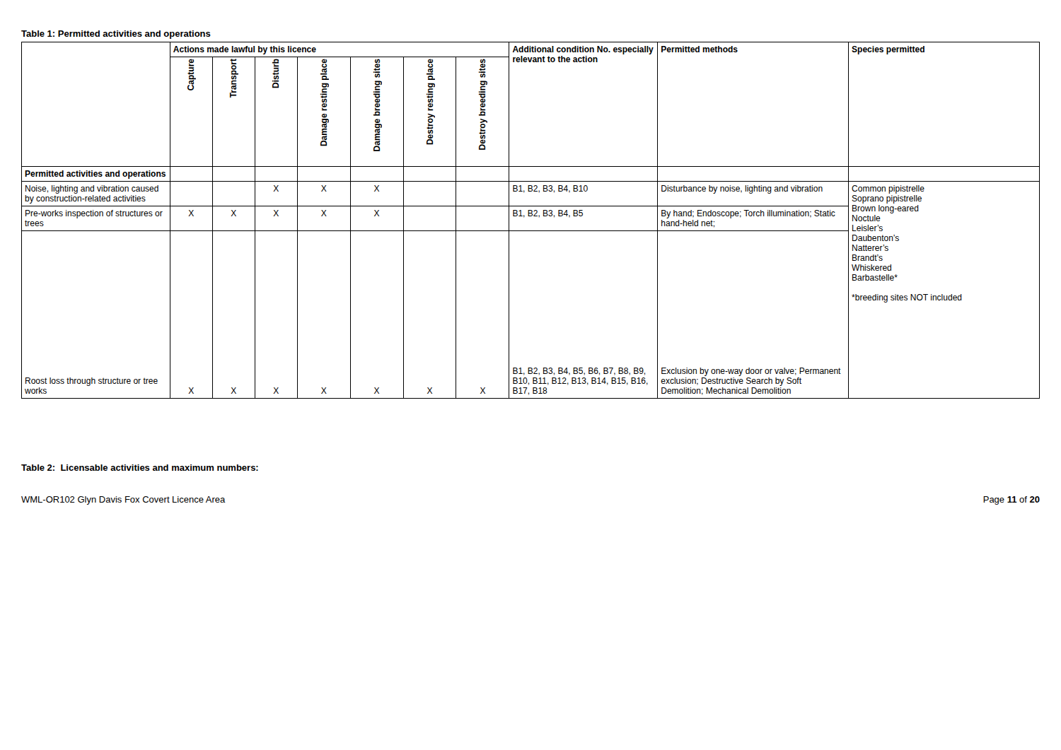Table 1: Permitted activities and operations
| | Actions made lawful by this licence | Additional condition No. especially relevant to the action | Permitted methods | Species permitted |
| --- | --- | --- | --- | --- |
| Capture | Transport | Disturb | Damage resting place | Damage breeding sites | Destroy resting place | Destroy breeding sites |
| Permitted activities and operations | | | | | | | | | | |
| Noise, lighting and vibration caused by construction-related activities | | | X | X | X | | | B1, B2, B3, B4, B10 | Disturbance by noise, lighting and vibration | Common pipistrelle Soprano pipistrelle Brown long-eared Noctule Leisler’s Daubenton’s Natterer’s Brandt’s Whiskered Barbastelle* *breeding sites NOT included |
| Pre-works inspection of structures or trees | X | X | X | X | X | | | B1, B2, B3, B4, B5 | By hand; Endoscope; Torch illumination; Static hand-held net; |
| Roost loss through structure or tree works | X | X | X | X | X | X | X | B1, B2, B3, B4, B5, B6, B7, B8, B9, B10, B11, B12, B13, B14, B15, B16, B17, B18 | Exclusion by one-way door or valve; Permanent exclusion; Destructive Search by Soft Demolition; Mechanical Demolition |
Table 2: Licensable activities and maximum numbers:
WML-OR102 Glyn Davis Fox Covert Licence Area Page 11 of 20